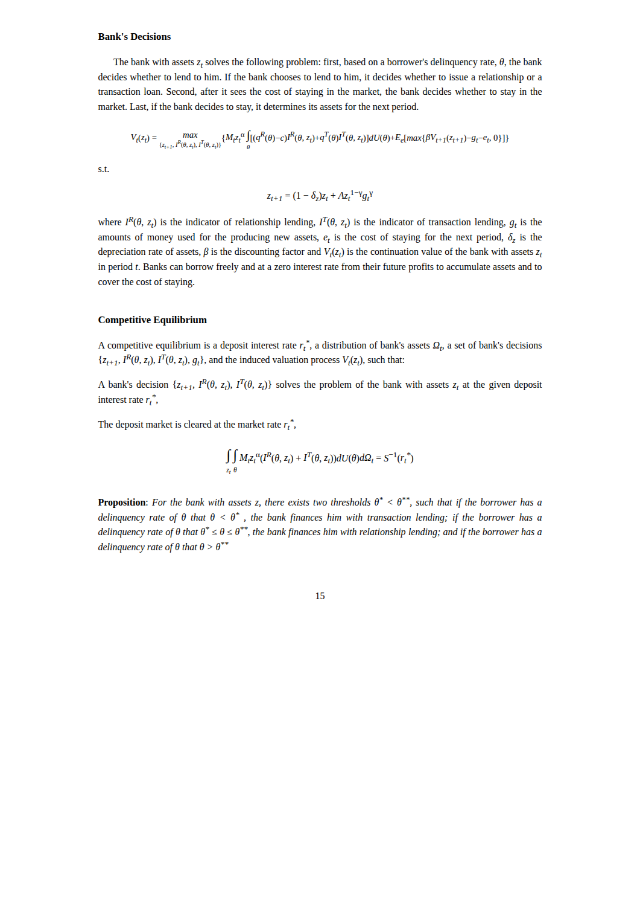Bank's Decisions
The bank with assets zt solves the following problem: first, based on a borrower's delinquency rate, θ, the bank decides whether to lend to him. If the bank chooses to lend to him, it decides whether to issue a relationship or a transaction loan. Second, after it sees the cost of staying in the market, the bank decides whether to stay in the market. Last, if the bank decides to stay, it determines its assets for the next period.
Vt(zt) = max{zt+1, IR(θ, zt), IT(θ, zt)}{Mt ztα ∫θ[(qR(θ)−c)IR(θ, zt)+qT(θ)IT(θ, zt)]dU(θ)+Ee[max{βVt+1(zt+1)−gt−et, 0}]}
s.t.
zt+1 = (1 − δz)zt + Azt1−γgtγ
where IR(θ, zt) is the indicator of relationship lending, IT(θ, zt) is the indicator of transaction lending, gt is the amounts of money used for the producing new assets, et is the cost of staying for the next period, δz is the depreciation rate of assets, β is the discounting factor and Vt(zt) is the continuation value of the bank with assets zt in period t. Banks can borrow freely and at a zero interest rate from their future profits to accumulate assets and to cover the cost of staying.
Competitive Equilibrium
A competitive equilibrium is a deposit interest rate rt*, a distribution of bank's assets Ωt, a set of bank's decisions {zt+1, IR(θ, zt), IT(θ, zt), gt}, and the induced valuation process Vt(zt), such that:
A bank's decision {zt+1, IR(θ, zt), IT(θ, zt)} solves the problem of the bank with assets zt at the given deposit interest rate rt*,
The deposit market is cleared at the market rate rt*,
∫zt ∫θ Mtztα(IR(θ, zt) + IT(θ, zt))dU(θ)dΩt = S−1(rt*)
Proposition: For the bank with assets z, there exists two thresholds θ* < θ**, such that if the borrower has a delinquency rate of θ that θ < θ* , the bank finances him with transaction lending; if the borrower has a delinquency rate of θ that θ* ≤ θ ≤ θ**, the bank finances him with relationship lending; and if the borrower has a delinquency rate of θ that θ > θ**
15